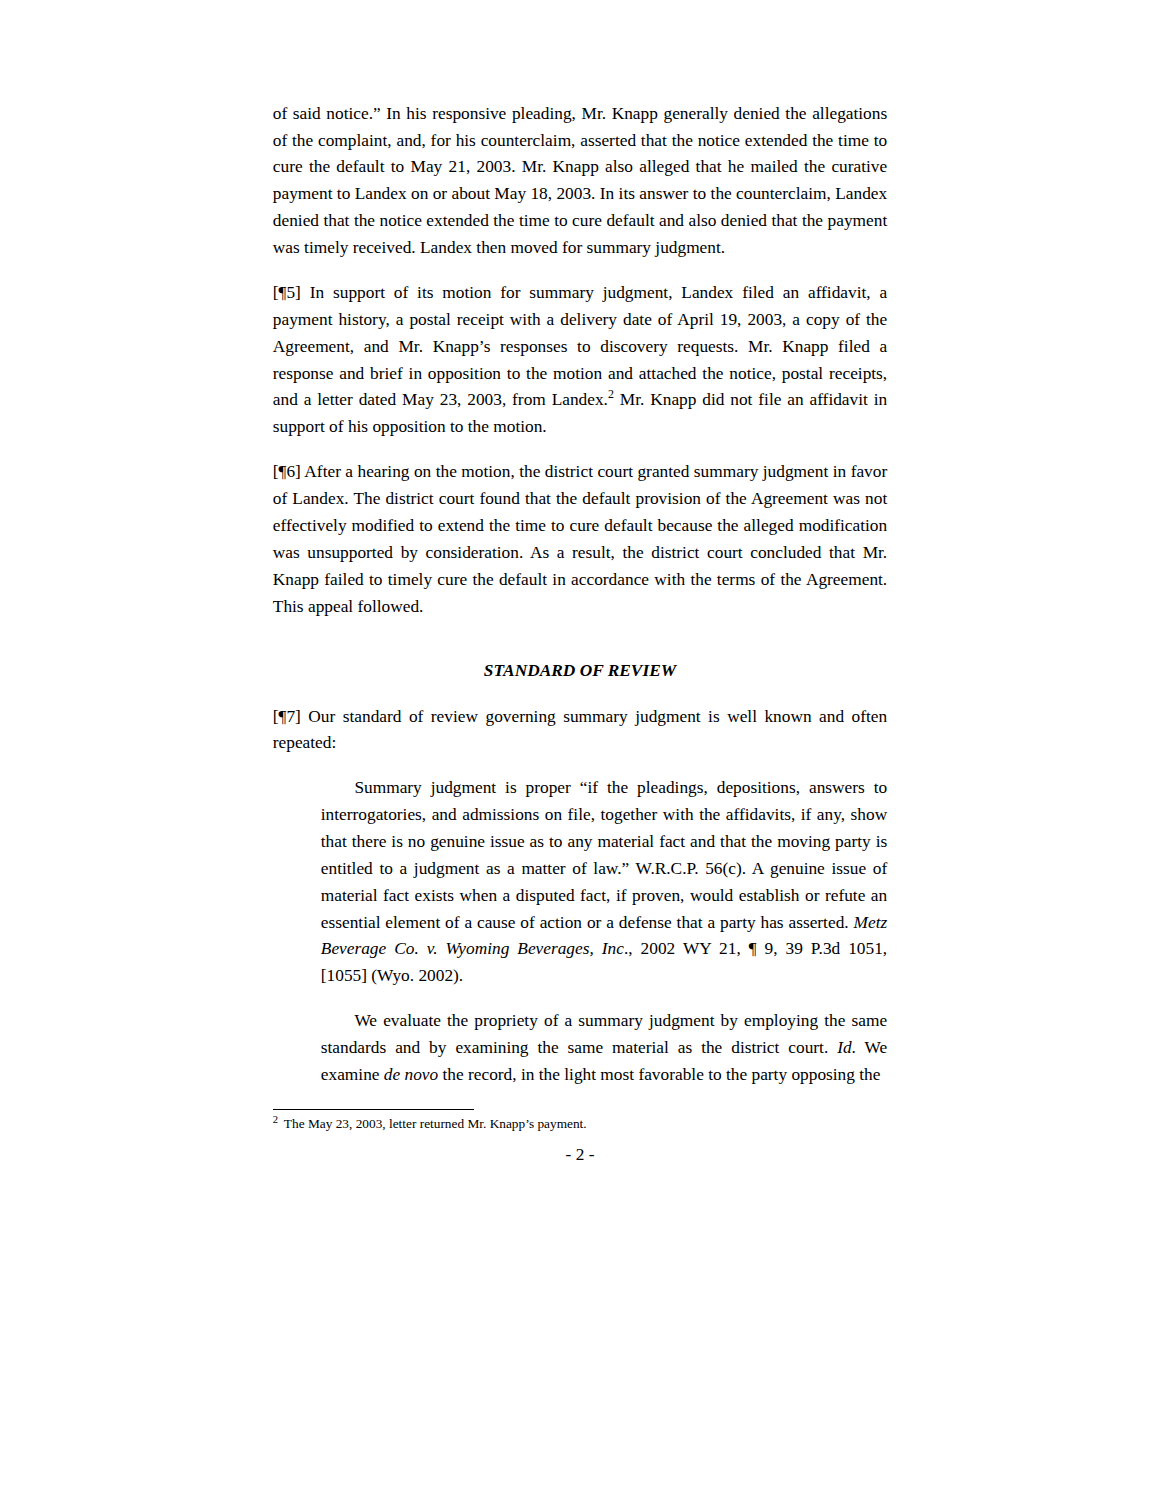of said notice.” In his responsive pleading, Mr. Knapp generally denied the allegations of the complaint, and, for his counterclaim, asserted that the notice extended the time to cure the default to May 21, 2003. Mr. Knapp also alleged that he mailed the curative payment to Landex on or about May 18, 2003. In its answer to the counterclaim, Landex denied that the notice extended the time to cure default and also denied that the payment was timely received. Landex then moved for summary judgment.
[¶5] In support of its motion for summary judgment, Landex filed an affidavit, a payment history, a postal receipt with a delivery date of April 19, 2003, a copy of the Agreement, and Mr. Knapp’s responses to discovery requests. Mr. Knapp filed a response and brief in opposition to the motion and attached the notice, postal receipts, and a letter dated May 23, 2003, from Landex.2 Mr. Knapp did not file an affidavit in support of his opposition to the motion.
[¶6] After a hearing on the motion, the district court granted summary judgment in favor of Landex. The district court found that the default provision of the Agreement was not effectively modified to extend the time to cure default because the alleged modification was unsupported by consideration. As a result, the district court concluded that Mr. Knapp failed to timely cure the default in accordance with the terms of the Agreement. This appeal followed.
STANDARD OF REVIEW
[¶7] Our standard of review governing summary judgment is well known and often repeated:
Summary judgment is proper “if the pleadings, depositions, answers to interrogatories, and admissions on file, together with the affidavits, if any, show that there is no genuine issue as to any material fact and that the moving party is entitled to a judgment as a matter of law.” W.R.C.P. 56(c). A genuine issue of material fact exists when a disputed fact, if proven, would establish or refute an essential element of a cause of action or a defense that a party has asserted. Metz Beverage Co. v. Wyoming Beverages, Inc., 2002 WY 21, ¶ 9, 39 P.3d 1051, [1055] (Wyo. 2002).
We evaluate the propriety of a summary judgment by employing the same standards and by examining the same material as the district court. Id. We examine de novo the record, in the light most favorable to the party opposing the
2 The May 23, 2003, letter returned Mr. Knapp’s payment.
- 2 -